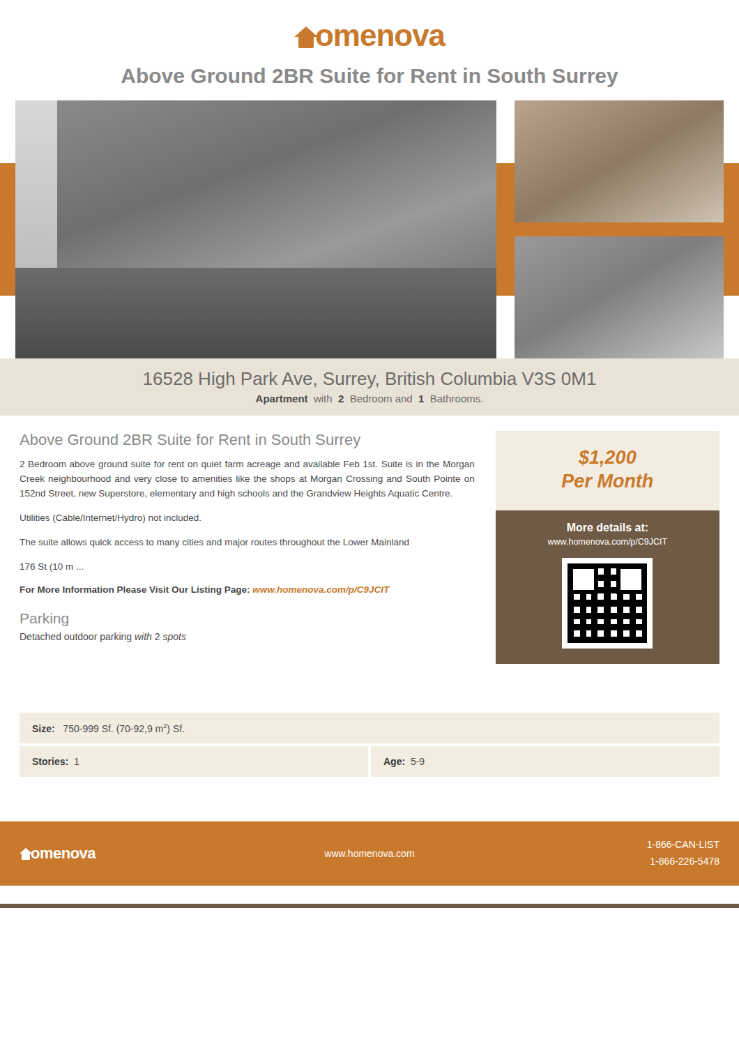omenova
Above Ground 2BR Suite for Rent in South Surrey
16528 High Park Ave, Surrey, British Columbia V3S 0M1
Apartment with 2 Bedroom and 1 Bathrooms.
Above Ground 2BR Suite for Rent in South Surrey
2 Bedroom above ground suite for rent on quiet farm acreage and available Feb 1st. Suite is in the Morgan Creek neighbourhood and very close to amenities like the shops at Morgan Crossing and South Pointe on 152nd Street, new Superstore, elementary and high schools and the Grandview Heights Aquatic Centre.
Utilities (Cable/Internet/Hydro) not included.
The suite allows quick access to many cities and major routes throughout the Lower Mainland
176 St (10 m ...
For More Information Please Visit Our Listing Page: www.homenova.com/p/C9JCIT
Parking
Detached outdoor parking with 2 spots
$1,200
Per Month
More details at:
www.homenova.com/p/C9JCIT
Size: 750-999 Sf. (70-92,9 m2) Sf.
Stories: 1
Age: 5-9
omenova
www.homenova.com
1-866-CAN-LIST
1-866-226-5478